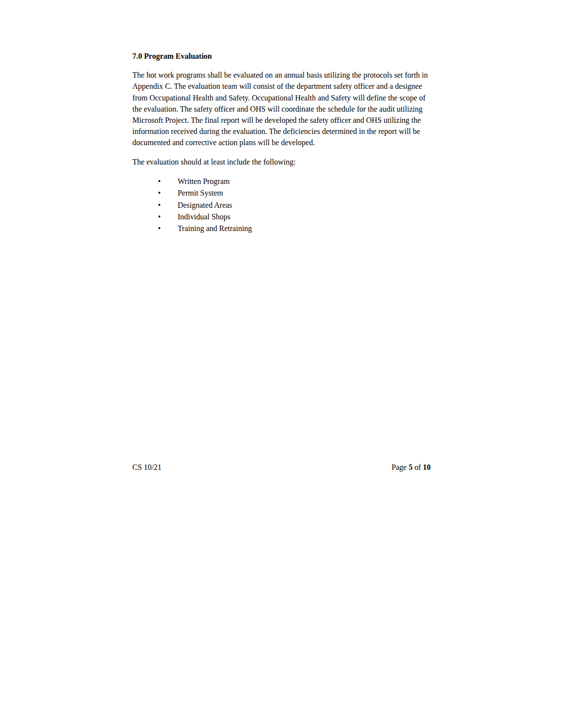7.0 Program Evaluation
The hot work programs shall be evaluated on an annual basis utilizing the protocols set forth in Appendix C. The evaluation team will consist of the department safety officer and a designee from Occupational Health and Safety. Occupational Health and Safety will define the scope of the evaluation. The safety officer and OHS will coordinate the schedule for the audit utilizing Microsoft Project. The final report will be developed the safety officer and OHS utilizing the information received during the evaluation. The deficiencies determined in the report will be documented and corrective action plans will be developed.
The evaluation should at least include the following:
Written Program
Permit System
Designated Areas
Individual Shops
Training and Retraining
CS 10/21 Page 5 of 10